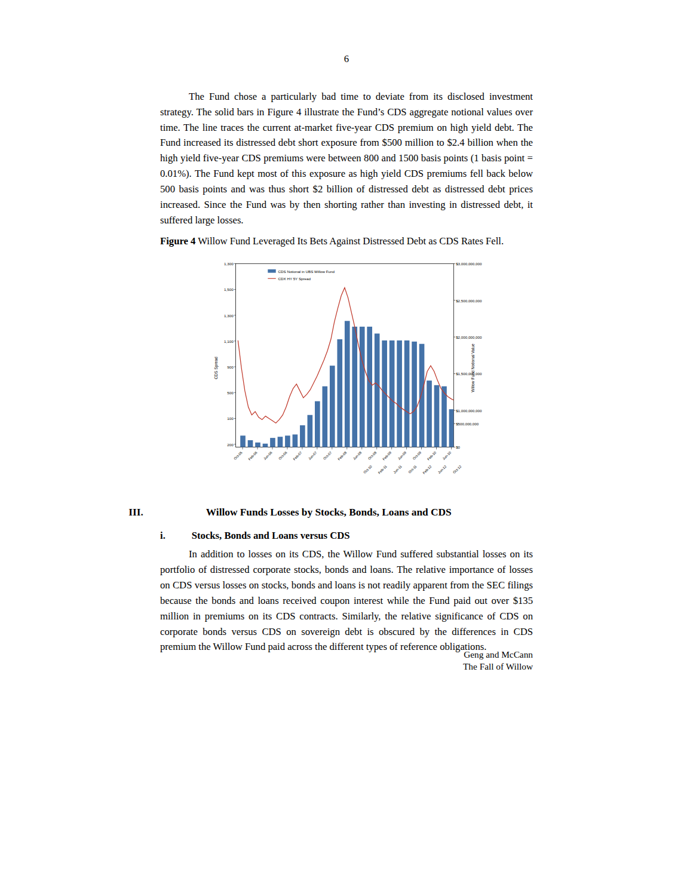6
The Fund chose a particularly bad time to deviate from its disclosed investment strategy. The solid bars in Figure 4 illustrate the Fund’s CDS aggregate notional values over time. The line traces the current at-market five-year CDS premium on high yield debt. The Fund increased its distressed debt short exposure from $500 million to $2.4 billion when the high yield five-year CDS premiums were between 800 and 1500 basis points (1 basis point = 0.01%). The Fund kept most of this exposure as high yield CDS premiums fell back below 500 basis points and was thus short $2 billion of distressed debt as distressed debt prices increased. Since the Fund was by then shorting rather than investing in distressed debt, it suffered large losses.
Figure 4 Willow Fund Leveraged Its Bets Against Distressed Debt as CDS Rates Fell.
1,300 1,500 1,300 1,100 900 500 100 200 CDS Spread $3,000,000,000 $2,500,000,000 $2,000,000,000 $1,500,000,000 $1,000,000,000 $500,000,000 $0 Willow Fund Notional Value CDS Notional in UBS Willow Fund CDX HY 5Y Spread Oct-05 Feb-06 Jun-06 Oct-06 Feb-07 Jun-07 Oct-07 Feb-08 Jun-08 Oct-08 Feb-09 Jun-09 Oct-09 Feb-10 Jun-10 Oct-10 Feb-11 Jun-11 Oct-11 Feb-12 Jun-12 Oct-12
III. Willow Funds Losses by Stocks, Bonds, Loans and CDS
i. Stocks, Bonds and Loans versus CDS
In addition to losses on its CDS, the Willow Fund suffered substantial losses on its portfolio of distressed corporate stocks, bonds and loans. The relative importance of losses on CDS versus losses on stocks, bonds and loans is not readily apparent from the SEC filings because the bonds and loans received coupon interest while the Fund paid out over $135 million in premiums on its CDS contracts. Similarly, the relative significance of CDS on corporate bonds versus CDS on sovereign debt is obscured by the differences in CDS premium the Willow Fund paid across the different types of reference obligations.
Geng and McCann
The Fall of Willow